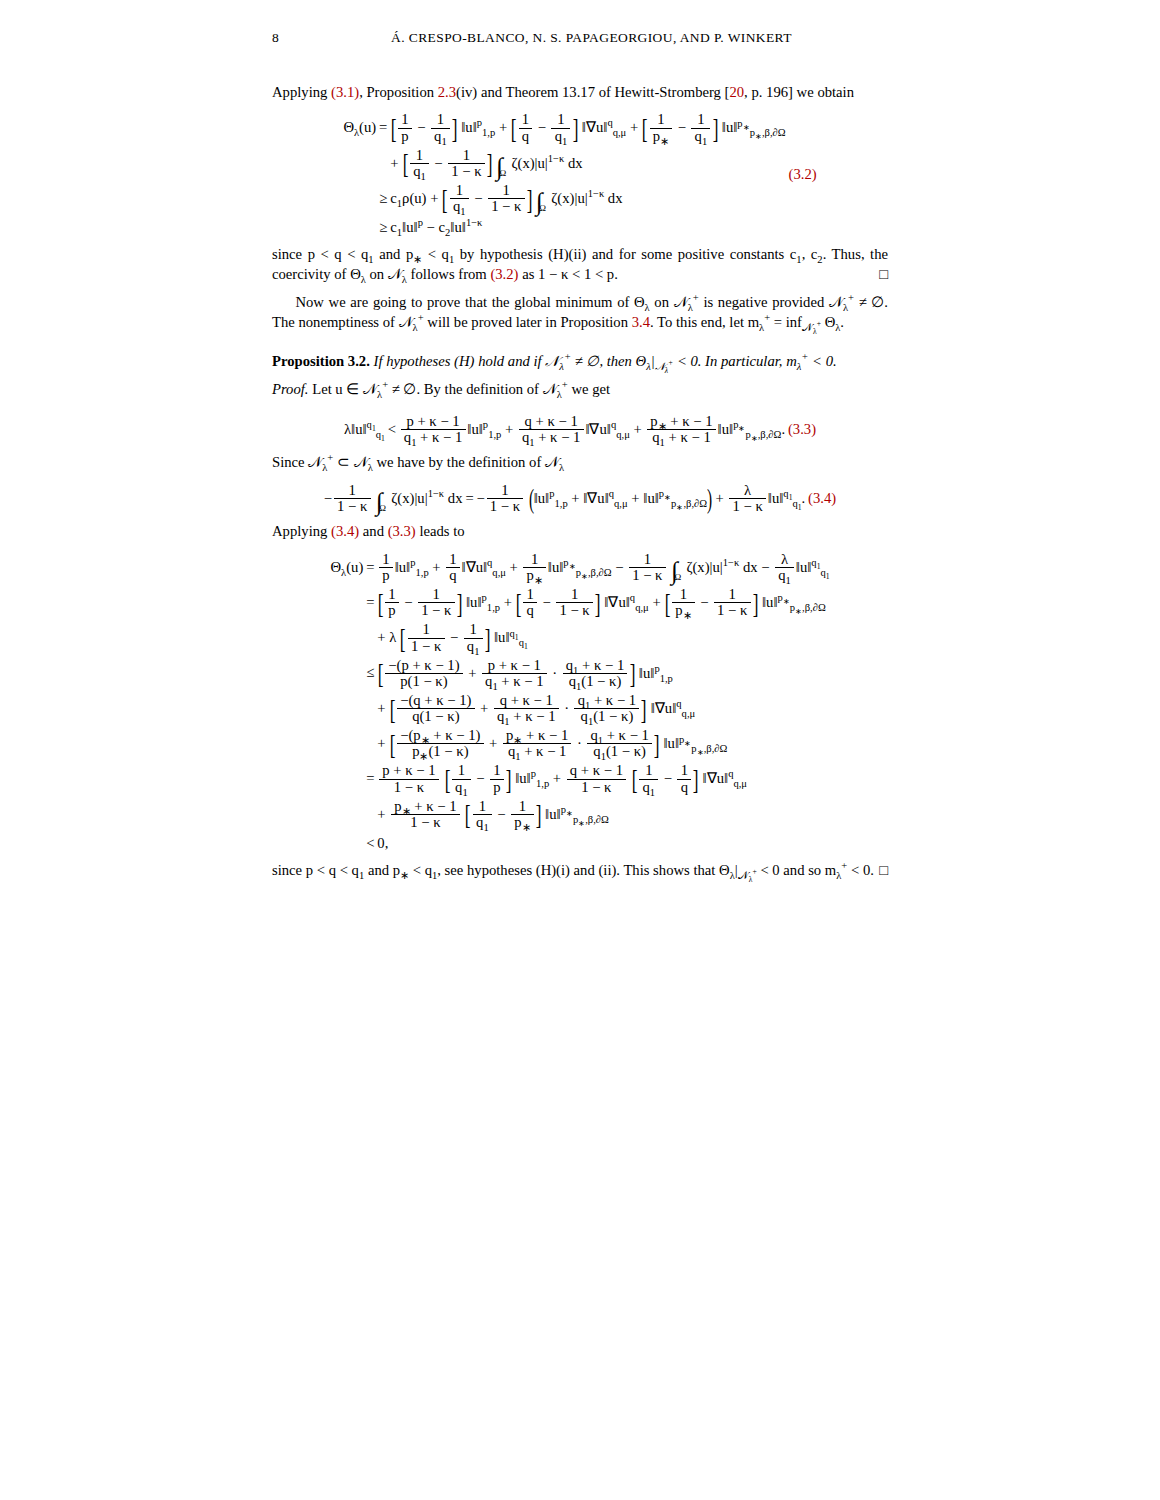8 Á. CRESPO-BLANCO, N. S. PAPAGEORGIOU, AND P. WINKERT
Applying (3.1), Proposition 2.3(iv) and Theorem 13.17 of Hewitt-Stromberg [20, p. 196] we obtain
| Θ λ (u) | = | [ 1 p − 1 q 1 ] ‖u‖ p 1,p + [ 1 q − 1 q 1 ] ‖∇u‖ q q,μ + [ 1 p ∗ − 1 q 1 ] ‖u‖ p ∗ p ∗ ,β,∂Ω | (3.2) |
| | | + [ 1 q 1 − 1 1 − κ ] ∫ Ω ζ(x)/u/ 1−κ dx |
| | ≥ | c 1 ρ(u) + [ 1 q 1 − 1 1 − κ ] ∫ Ω ζ(x)/u/ 1−κ dx |
| | ≥ | c 1 ‖u‖ p − c 2 ‖u‖ 1−κ |
since p < q < q1 and p∗ < q1 by hypothesis (H)(ii) and for some positive constants c1, c2. Thus, the coercivity of Θλ on 𝒩λ follows from (3.2) as 1 − κ < 1 < p. □
Now we are going to prove that the global minimum of Θλ on 𝒩λ+ is negative provided 𝒩λ+ ≠ ∅. The nonemptiness of 𝒩λ+ will be proved later in Proposition 3.4. To this end, let mλ+ = inf𝒩λ+ Θλ.
Proposition 3.2. If hypotheses (H) hold and if 𝒩λ+ ≠ ∅, then Θλ|𝒩λ+ < 0. In particular, mλ+ < 0.
Proof. Let u ∈ 𝒩λ+ ≠ ∅. By the definition of 𝒩λ+ we get
| λ‖u‖ q 1 q 1 | < | p + κ − 1 q 1 + κ − 1 ‖u‖ p 1,p + q + κ − 1 q 1 + κ − 1 ‖∇u‖ q q,μ + p ∗ + κ − 1 q 1 + κ − 1 ‖u‖ p ∗ p ∗ ,β,∂Ω . | (3.3) |
Since 𝒩λ+ ⊂ 𝒩λ we have by the definition of 𝒩λ
| − 1 1 − κ ∫ Ω ζ(x)/u/ 1−κ dx | = | − 1 1 − κ ( ‖u‖ p 1,p + ‖∇u‖ q q,μ + ‖u‖ p ∗ p ∗ ,β,∂Ω ) + λ 1 − κ ‖u‖ q 1 q 1 . | (3.4) |
Applying (3.4) and (3.3) leads to
| Θ λ (u) | = | 1 p ‖u‖ p 1,p + 1 q ‖∇u‖ q q,μ + 1 p ∗ ‖u‖ p ∗ p ∗ ,β,∂Ω − 1 1 − κ ∫ Ω ζ(x)/u/ 1−κ dx − λ q 1 ‖u‖ q 1 q 1 |
| | = | [ 1 p − 1 1 − κ ] ‖u‖ p 1,p + [ 1 q − 1 1 − κ ] ‖∇u‖ q q,μ + [ 1 p ∗ − 1 1 − κ ] ‖u‖ p ∗ p ∗ ,β,∂Ω |
| | | + λ [ 1 1 − κ − 1 q 1 ] ‖u‖ q 1 q 1 |
| | ≤ | [ −(p + κ − 1) p(1 − κ) + p + κ − 1 q 1 + κ − 1 · q 1 + κ − 1 q 1 (1 − κ) ] ‖u‖ p 1,p |
| | | + [ −(q + κ − 1) q(1 − κ) + q + κ − 1 q 1 + κ − 1 · q 1 + κ − 1 q 1 (1 − κ) ] ‖∇u‖ q q,μ |
| | | + [ −(p ∗ + κ − 1) p ∗ (1 − κ) + p ∗ + κ − 1 q 1 + κ − 1 · q 1 + κ − 1 q 1 (1 − κ) ] ‖u‖ p ∗ p ∗ ,β,∂Ω |
| | = | p + κ − 1 1 − κ [ 1 q 1 − 1 p ] ‖u‖ p 1,p + q + κ − 1 1 − κ [ 1 q 1 − 1 q ] ‖∇u‖ q q,μ |
| | | + p ∗ + κ − 1 1 − κ [ 1 q 1 − 1 p ∗ ] ‖u‖ p ∗ p ∗ ,β,∂Ω |
| | < | 0, |
since p < q < q1 and p∗ < q1, see hypotheses (H)(i) and (ii). This shows that Θλ|𝒩λ+ < 0 and so mλ+ < 0. □